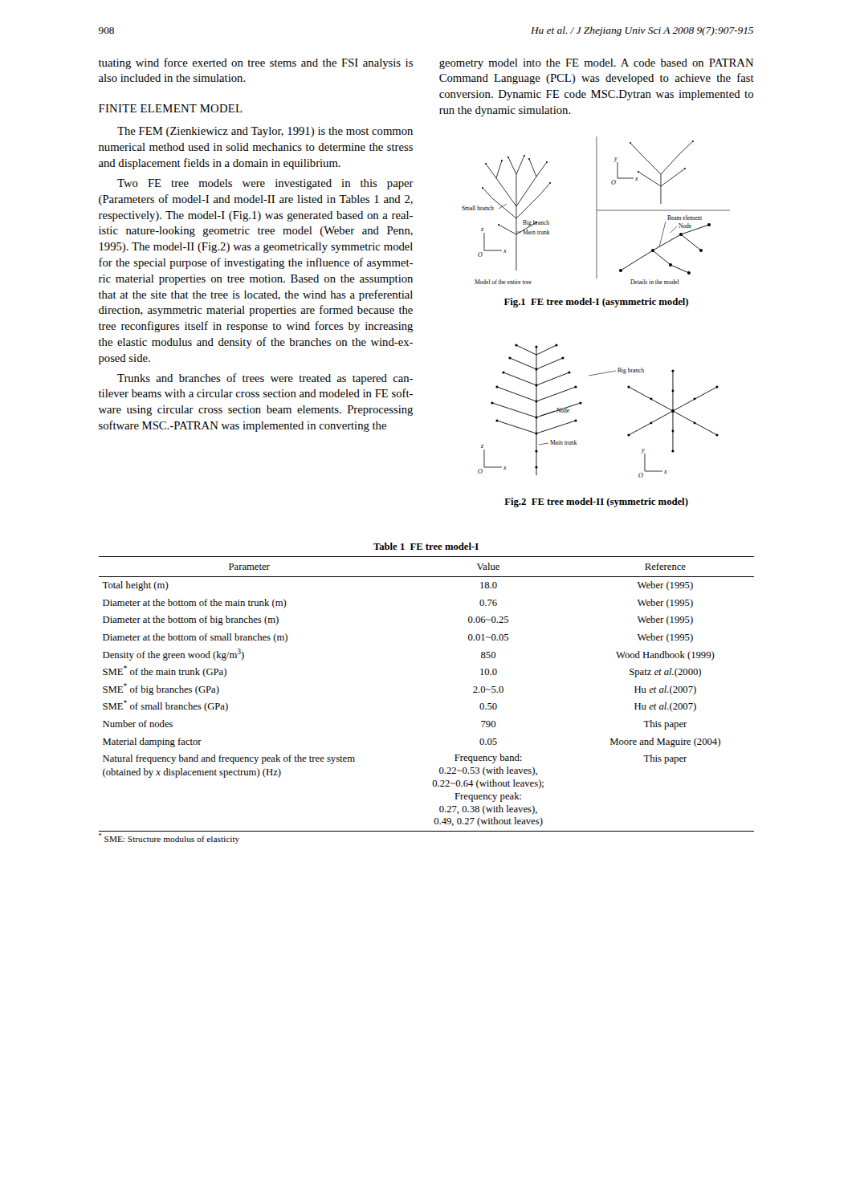908 Hu et al. / J Zhejiang Univ Sci A 2008 9(7):907-915
tuating wind force exerted on tree stems and the FSI analysis is also included in the simulation.
Finite element model
The FEM (Zienkiewicz and Taylor, 1991) is the most common numerical method used in solid mechanics to determine the stress and displacement fields in a domain in equilibrium.
Two FE tree models were investigated in this paper (Parameters of model-I and model-II are listed in Tables 1 and 2, respectively). The model-I (Fig.1) was generated based on a realistic nature-looking geometric tree model (Weber and Penn, 1995). The model-II (Fig.2) was a geometrically symmetric model for the special purpose of investigating the influence of asymmetric material properties on tree motion. Based on the assumption that at the site that the tree is located, the wind has a preferential direction, asymmetric material properties are formed because the tree reconfigures itself in response to wind forces by increasing the elastic modulus and density of the branches on the wind-exposed side.
Trunks and branches of trees were treated as tapered cantilever beams with a circular cross section and modeled in FE software using circular cross section beam elements. Preprocessing software MSC.-PATRAN was implemented in converting the
geometry model into the FE model. A code based on PATRAN Command Language (PCL) was developed to achieve the fast conversion. Dynamic FE code MSC.Dytran was implemented to run the dynamic simulation.
z x O Small branch Big branch Main trunk Model of the entire tree y x O Beam element Node Details in the model
Fig.1 FE tree model-I (asymmetric model)
z x O Big branch Node Main trunk y x O
Fig.2 FE tree model-II (symmetric model)
Table 1 FE tree model-I
| Parameter | Value | Reference |
| --- | --- | --- |
| Total height (m) | 18.0 | Weber (1995) |
| Diameter at the bottom of the main trunk (m) | 0.76 | Weber (1995) |
| Diameter at the bottom of big branches (m) | 0.06~0.25 | Weber (1995) |
| Diameter at the bottom of small branches (m) | 0.01~0.05 | Weber (1995) |
| Density of the green wood (kg/m 3 ) | 850 | Wood Handbook (1999) |
| SME * of the main trunk (GPa) | 10.0 | Spatz et al. (2000) |
| SME * of big branches (GPa) | 2.0~5.0 | Hu et al. (2007) |
| SME * of small branches (GPa) | 0.50 | Hu et al. (2007) |
| Number of nodes | 790 | This paper |
| Material damping factor | 0.05 | Moore and Maguire (2004) |
| Natural frequency band and frequency peak of the tree system (obtained by x displacement spectrum) (Hz) | Frequency band: 0.22~0.53 (with leaves), 0.22~0.64 (without leaves); Frequency peak: 0.27, 0.38 (with leaves), 0.49, 0.27 (without leaves) | This paper |
* SME: Structure modulus of elasticity